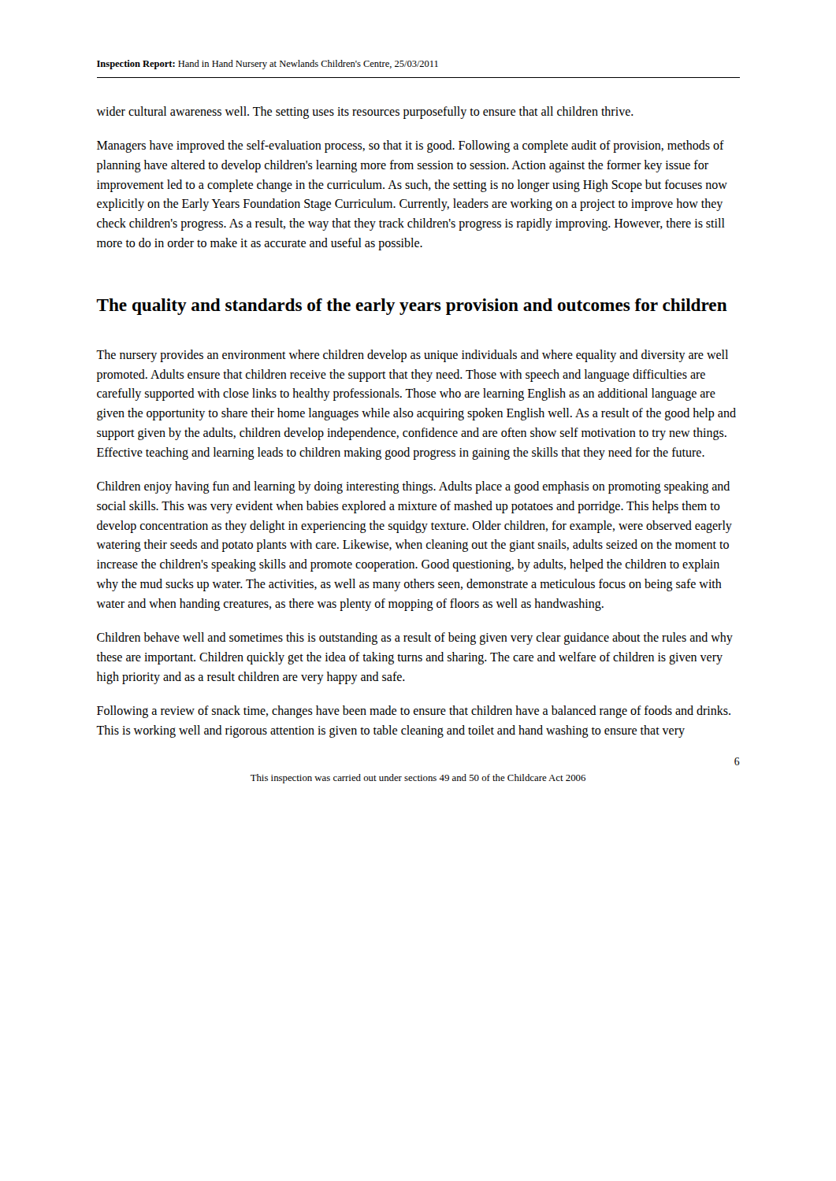Inspection Report: Hand in Hand Nursery at Newlands Children's Centre, 25/03/2011
wider cultural awareness well. The setting uses its resources purposefully to ensure that all children thrive.
Managers have improved the self-evaluation process, so that it is good. Following a complete audit of provision, methods of planning have altered to develop children's learning more from session to session. Action against the former key issue for improvement led to a complete change in the curriculum. As such, the setting is no longer using High Scope but focuses now explicitly on the Early Years Foundation Stage Curriculum. Currently, leaders are working on a project to improve how they check children's progress. As a result, the way that they track children's progress is rapidly improving. However, there is still more to do in order to make it as accurate and useful as possible.
The quality and standards of the early years provision and outcomes for children
The nursery provides an environment where children develop as unique individuals and where equality and diversity are well promoted. Adults ensure that children receive the support that they need. Those with speech and language difficulties are carefully supported with close links to healthy professionals. Those who are learning English as an additional language are given the opportunity to share their home languages while also acquiring spoken English well. As a result of the good help and support given by the adults, children develop independence, confidence and are often show self motivation to try new things. Effective teaching and learning leads to children making good progress in gaining the skills that they need for the future.
Children enjoy having fun and learning by doing interesting things. Adults place a good emphasis on promoting speaking and social skills. This was very evident when babies explored a mixture of mashed up potatoes and porridge. This helps them to develop concentration as they delight in experiencing the squidgy texture. Older children, for example, were observed eagerly watering their seeds and potato plants with care. Likewise, when cleaning out the giant snails, adults seized on the moment to increase the children's speaking skills and promote cooperation. Good questioning, by adults, helped the children to explain why the mud sucks up water. The activities, as well as many others seen, demonstrate a meticulous focus on being safe with water and when handing creatures, as there was plenty of mopping of floors as well as handwashing.
Children behave well and sometimes this is outstanding as a result of being given very clear guidance about the rules and why these are important. Children quickly get the idea of taking turns and sharing. The care and welfare of children is given very high priority and as a result children are very happy and safe.
Following a review of snack time, changes have been made to ensure that children have a balanced range of foods and drinks. This is working well and rigorous attention is given to table cleaning and toilet and hand washing to ensure that very
6 This inspection was carried out under sections 49 and 50 of the Childcare Act 2006